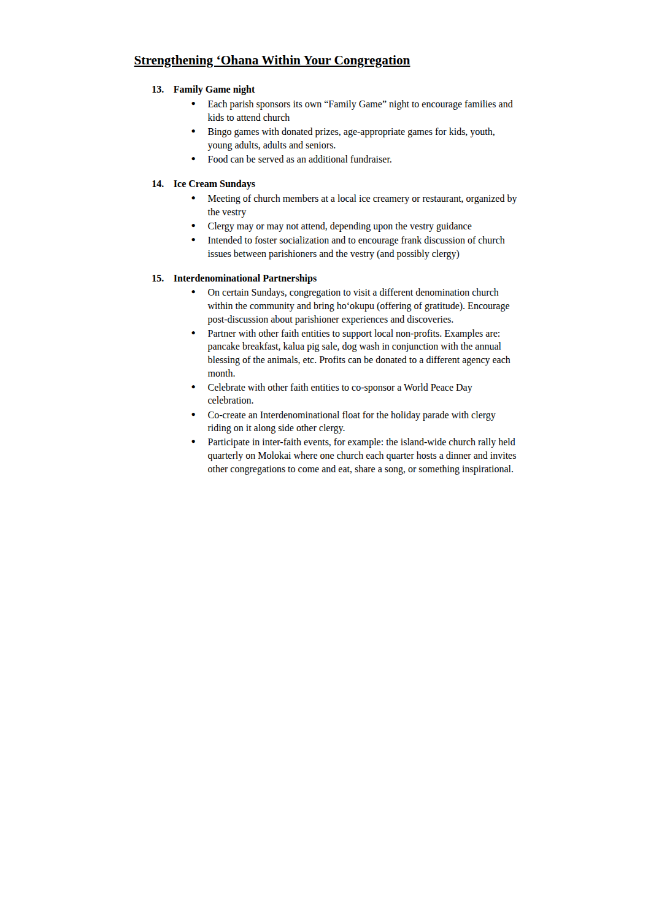Strengthening ‘Ohana Within Your Congregation
Family Game night
Each parish sponsors its own “Family Game” night to encourage families and kids to attend church
Bingo games with donated prizes, age-appropriate games for kids, youth, young adults, adults and seniors.
Food can be served as an additional fundraiser.
Ice Cream Sundays
Meeting of church members at a local ice creamery or restaurant, organized by the vestry
Clergy may or may not attend, depending upon the vestry guidance
Intended to foster socialization and to encourage frank discussion of church issues between parishioners and the vestry (and possibly clergy)
Interdenominational Partnerships
On certain Sundays, congregation to visit a different denomination church within the community and bring hoʻokupu (offering of gratitude). Encourage post-discussion about parishioner experiences and discoveries.
Partner with other faith entities to support local non-profits. Examples are: pancake breakfast, kalua pig sale, dog wash in conjunction with the annual blessing of the animals, etc. Profits can be donated to a different agency each month.
Celebrate with other faith entities to co-sponsor a World Peace Day celebration.
Co-create an Interdenominational float for the holiday parade with clergy riding on it along side other clergy.
Participate in inter-faith events, for example: the island-wide church rally held quarterly on Molokai where one church each quarter hosts a dinner and invites other congregations to come and eat, share a song, or something inspirational.